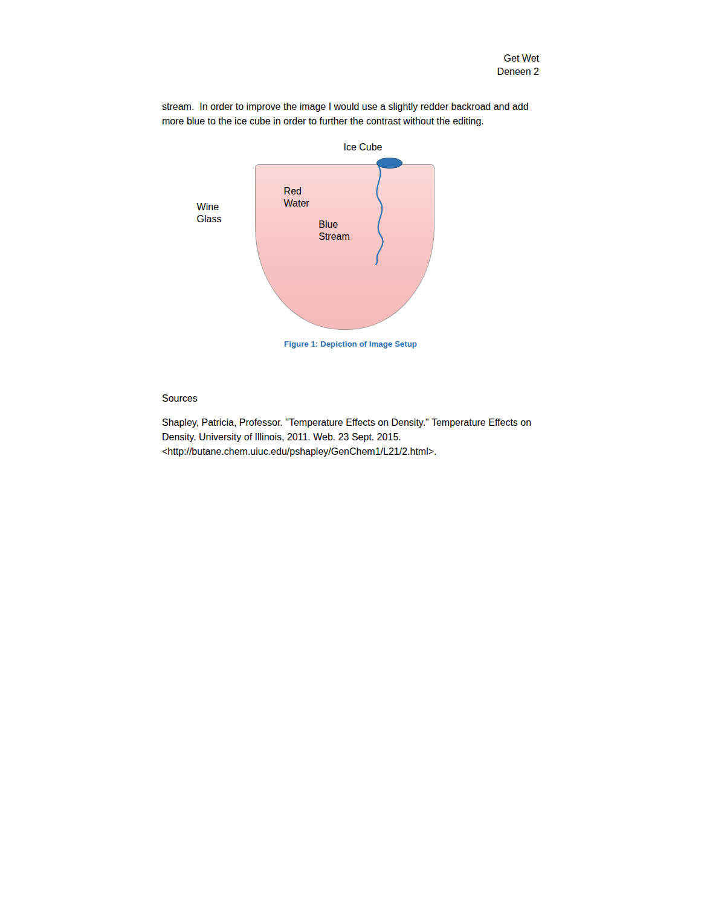Get Wet
Deneen 2
stream. In order to improve the image I would use a slightly redder backroad and add more blue to the ice cube in order to further the contrast without the editing.
Ice Cube
Wine
Glass
Red
Water
Blue
Stream
Figure 1: Depiction of Image Setup
Sources
Shapley, Patricia, Professor. "Temperature Effects on Density." Temperature Effects on Density. University of Illinois, 2011. Web. 23 Sept. 2015. <http://butane.chem.uiuc.edu/pshapley/GenChem1/L21/2.html>.